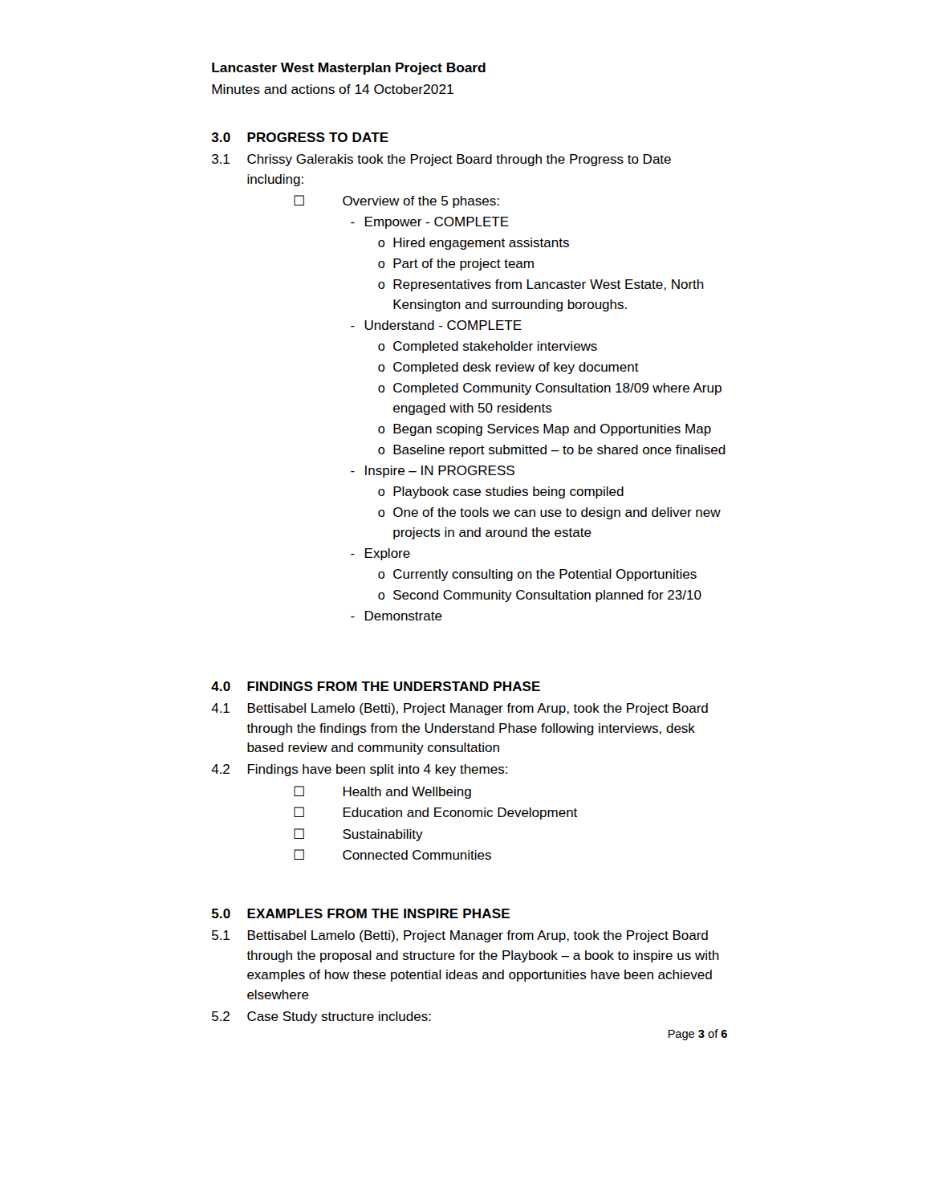Lancaster West Masterplan Project Board
Minutes and actions of 14 October2021
3.0 PROGRESS TO DATE
3.1 Chrissy Galerakis took the Project Board through the Progress to Date including:
Overview of the 5 phases:
Empower - COMPLETE
Hired engagement assistants
Part of the project team
Representatives from Lancaster West Estate, North Kensington and surrounding boroughs.
Understand - COMPLETE
Completed stakeholder interviews
Completed desk review of key document
Completed Community Consultation 18/09 where Arup engaged with 50 residents
Began scoping Services Map and Opportunities Map
Baseline report submitted – to be shared once finalised
Inspire – IN PROGRESS
Playbook case studies being compiled
One of the tools we can use to design and deliver new projects in and around the estate
Explore
Currently consulting on the Potential Opportunities
Second Community Consultation planned for 23/10
Demonstrate
4.0 FINDINGS FROM THE UNDERSTAND PHASE
4.1 Bettisabel Lamelo (Betti), Project Manager from Arup, took the Project Board through the findings from the Understand Phase following interviews, desk based review and community consultation
4.2 Findings have been split into 4 key themes:
Health and Wellbeing
Education and Economic Development
Sustainability
Connected Communities
5.0 EXAMPLES FROM THE INSPIRE PHASE
5.1 Bettisabel Lamelo (Betti), Project Manager from Arup, took the Project Board through the proposal and structure for the Playbook – a book to inspire us with examples of how these potential ideas and opportunities have been achieved elsewhere
5.2 Case Study structure includes:
Page 3 of 6